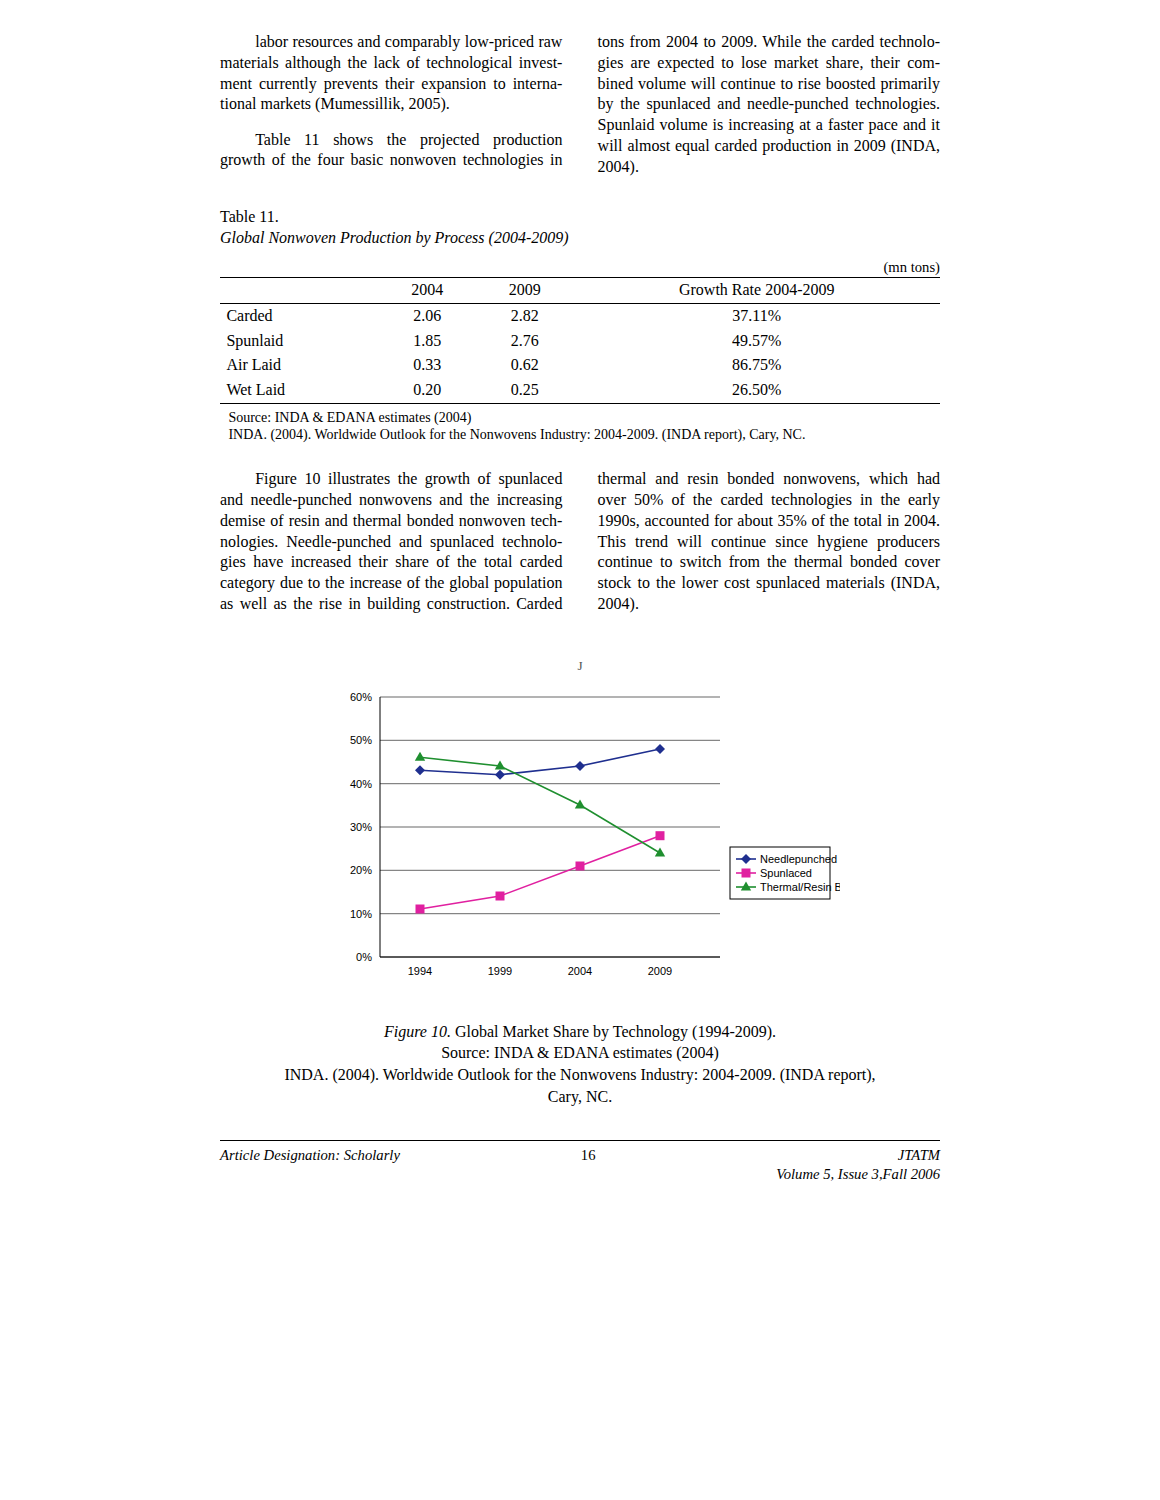labor resources and comparably low-priced raw materials although the lack of technological investment currently prevents their expansion to international markets (Mumessillik, 2005).
Table 11 shows the projected production growth of the four basic nonwoven technologies in tons from 2004 to 2009. While the carded technologies are expected to lose market share, their combined volume will continue to rise boosted primarily by the spunlaced and needle-punched technologies. Spunlaid volume is increasing at a faster pace and it will almost equal carded production in 2009 (INDA, 2004).
Table 11.
Global Nonwoven Production by Process (2004-2009)
(mn tons)
| | 2004 | 2009 | Growth Rate 2004-2009 |
| --- | --- | --- | --- |
| Carded | 2.06 | 2.82 | 37.11% |
| Spunlaid | 1.85 | 2.76 | 49.57% |
| Air Laid | 0.33 | 0.62 | 86.75% |
| Wet Laid | 0.20 | 0.25 | 26.50% |
Source: INDA & EDANA estimates (2004)
INDA. (2004). Worldwide Outlook for the Nonwovens Industry: 2004-2009. (INDA report), Cary, NC.
Figure 10 illustrates the growth of spunlaced and needle-punched nonwovens and the increasing demise of resin and thermal bonded nonwoven technologies. Needle-punched and spunlaced technologies have increased their share of the total carded category due to the increase of the global population as well as the rise in building construction. Carded thermal and resin bonded nonwovens, which had over 50% of the carded technologies in the early 1990s, accounted for about 35% of the total in 2004. This trend will continue since hygiene producers continue to switch from the thermal bonded cover stock to the lower cost spunlaced materials (INDA, 2004).
J
60% 50% 40% 30% 20% 10% 0% 1994 1999 2004 2009 Needlepunched Spunlaced Thermal/Resin Bonded
Figure 10. Global Market Share by Technology (1994-2009).
Source: INDA & EDANA estimates (2004)
INDA. (2004). Worldwide Outlook for the Nonwovens Industry: 2004-2009. (INDA report),
Cary, NC.
Article Designation: Scholarly
16
JTATM
Volume 5, Issue 3,Fall 2006